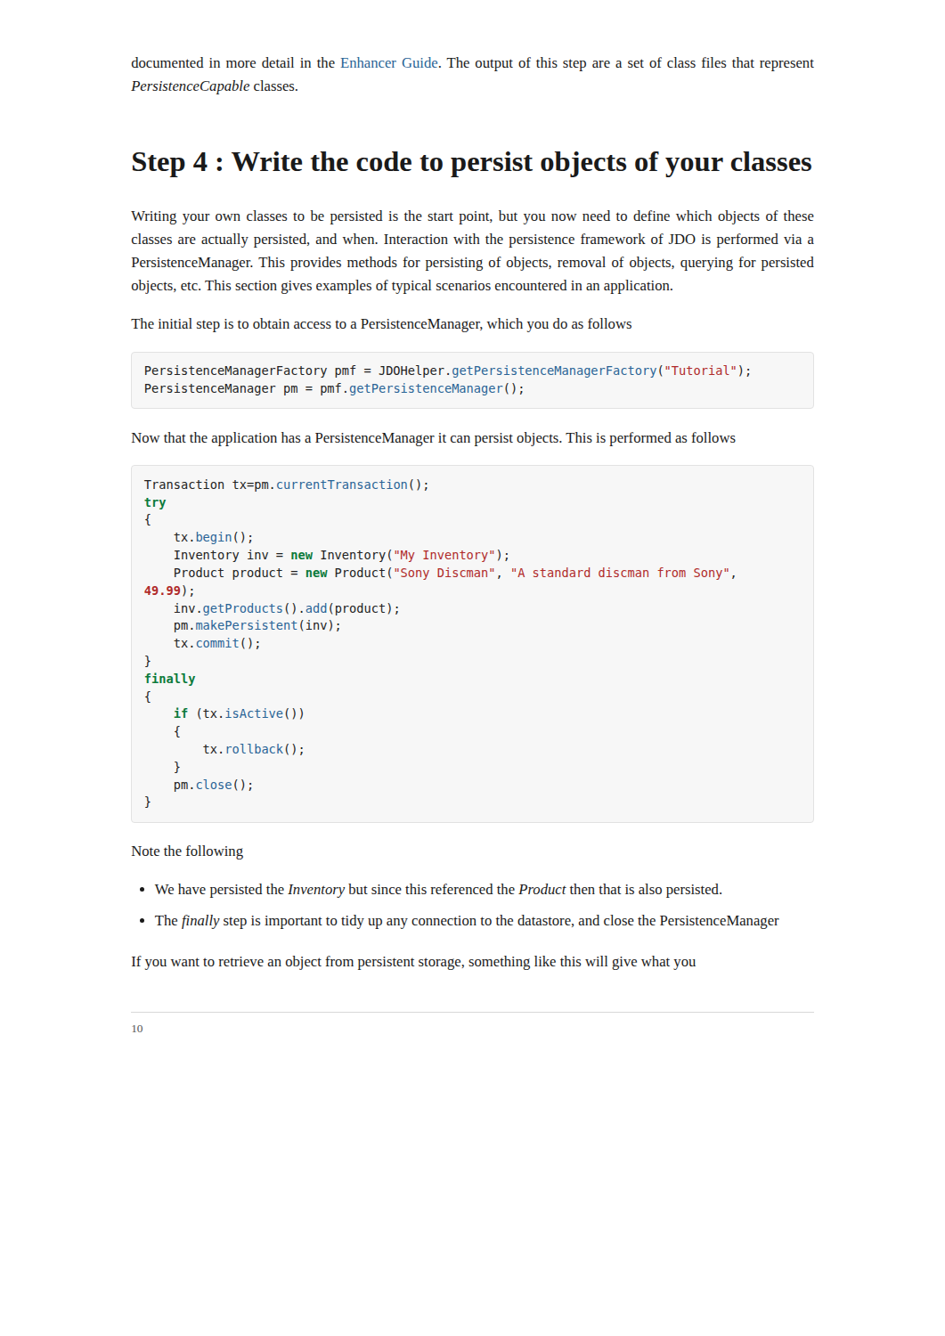documented in more detail in the Enhancer Guide. The output of this step are a set of class files that represent PersistenceCapable classes.
Step 4 : Write the code to persist objects of your classes
Writing your own classes to be persisted is the start point, but you now need to define which objects of these classes are actually persisted, and when. Interaction with the persistence framework of JDO is performed via a PersistenceManager. This provides methods for persisting of objects, removal of objects, querying for persisted objects, etc. This section gives examples of typical scenarios encountered in an application.
The initial step is to obtain access to a PersistenceManager, which you do as follows
PersistenceManagerFactory pmf = JDOHelper.getPersistenceManagerFactory("Tutorial");
PersistenceManager pm = pmf.getPersistenceManager();
Now that the application has a PersistenceManager it can persist objects. This is performed as follows
Transaction tx=pm.currentTransaction();
try
{
    tx.begin();
    Inventory inv = new Inventory("My Inventory");
    Product product = new Product("Sony Discman", "A standard discman from Sony",
49.99);
    inv.getProducts().add(product);
    pm.makePersistent(inv);
    tx.commit();
}
finally
{
    if (tx.isActive())
    {
        tx.rollback();
    }
    pm.close();
}
Note the following
We have persisted the Inventory but since this referenced the Product then that is also persisted.
The finally step is important to tidy up any connection to the datastore, and close the PersistenceManager
If you want to retrieve an object from persistent storage, something like this will give what you
10